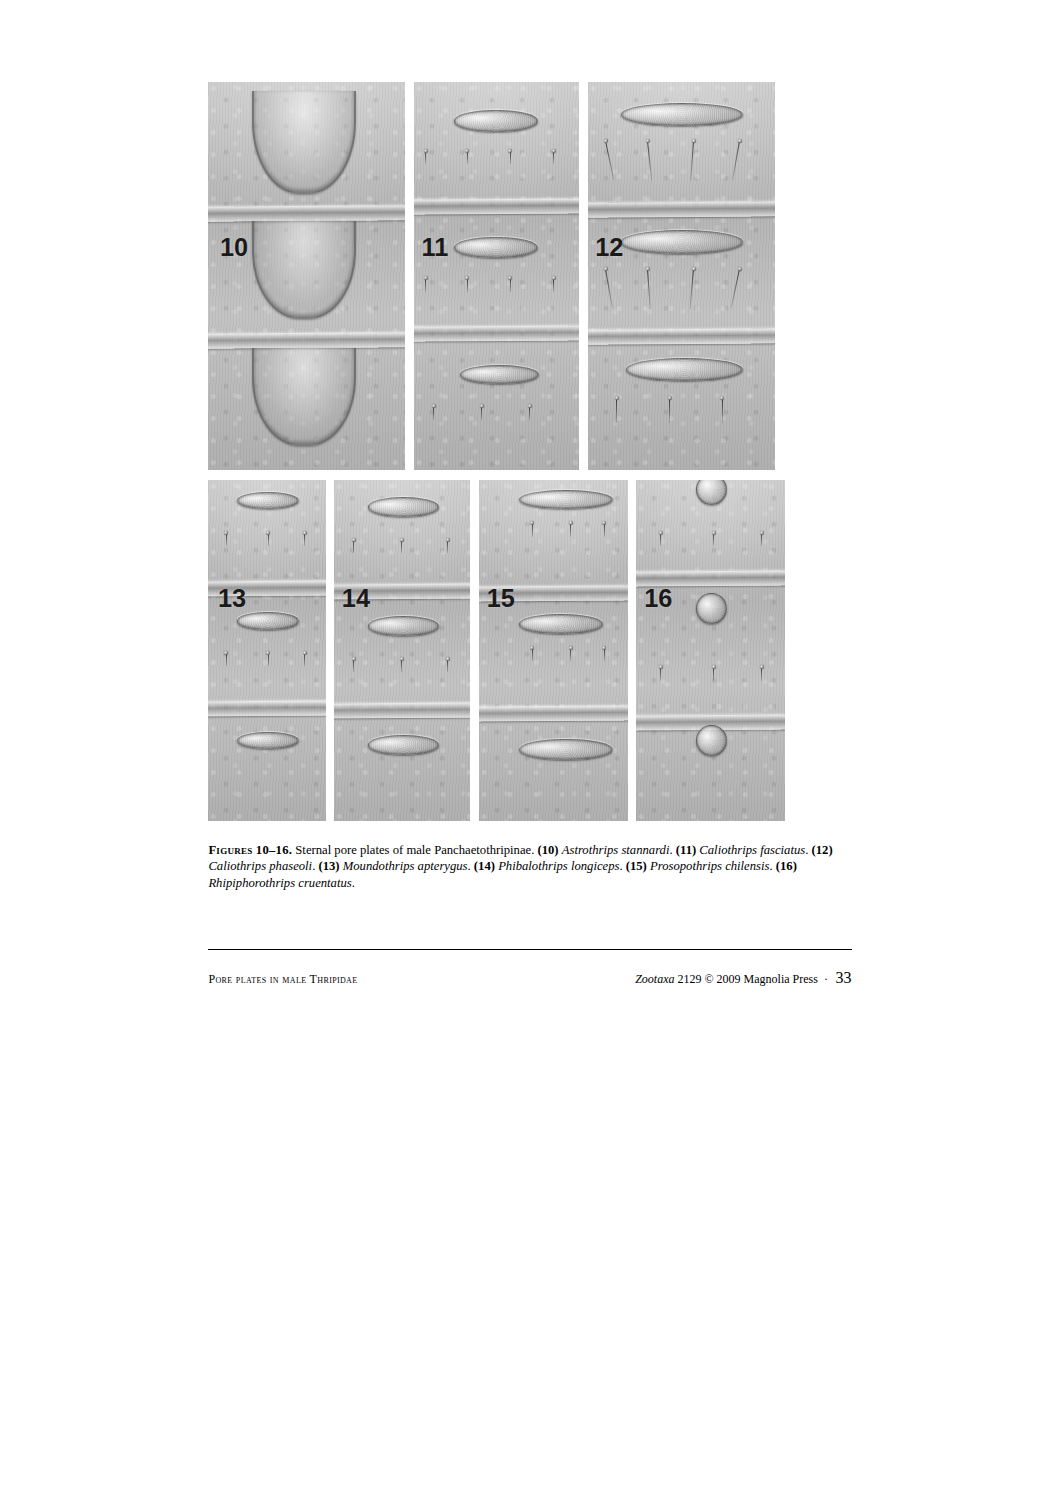10
11
12
13
14
15
16
Figures 10–16. Sternal pore plates of male Panchaetothripinae. (10) Astrothrips stannardi. (11) Caliothrips fasciatus. (12) Caliothrips phaseoli. (13) Moundothrips apterygus. (14) Phibalothrips longiceps. (15) Prosopothrips chilensis. (16) Rhipiphorothrips cruentatus.
Pore plates in male Thripidae
Zootaxa 2129 © 2009 Magnolia Press ·33